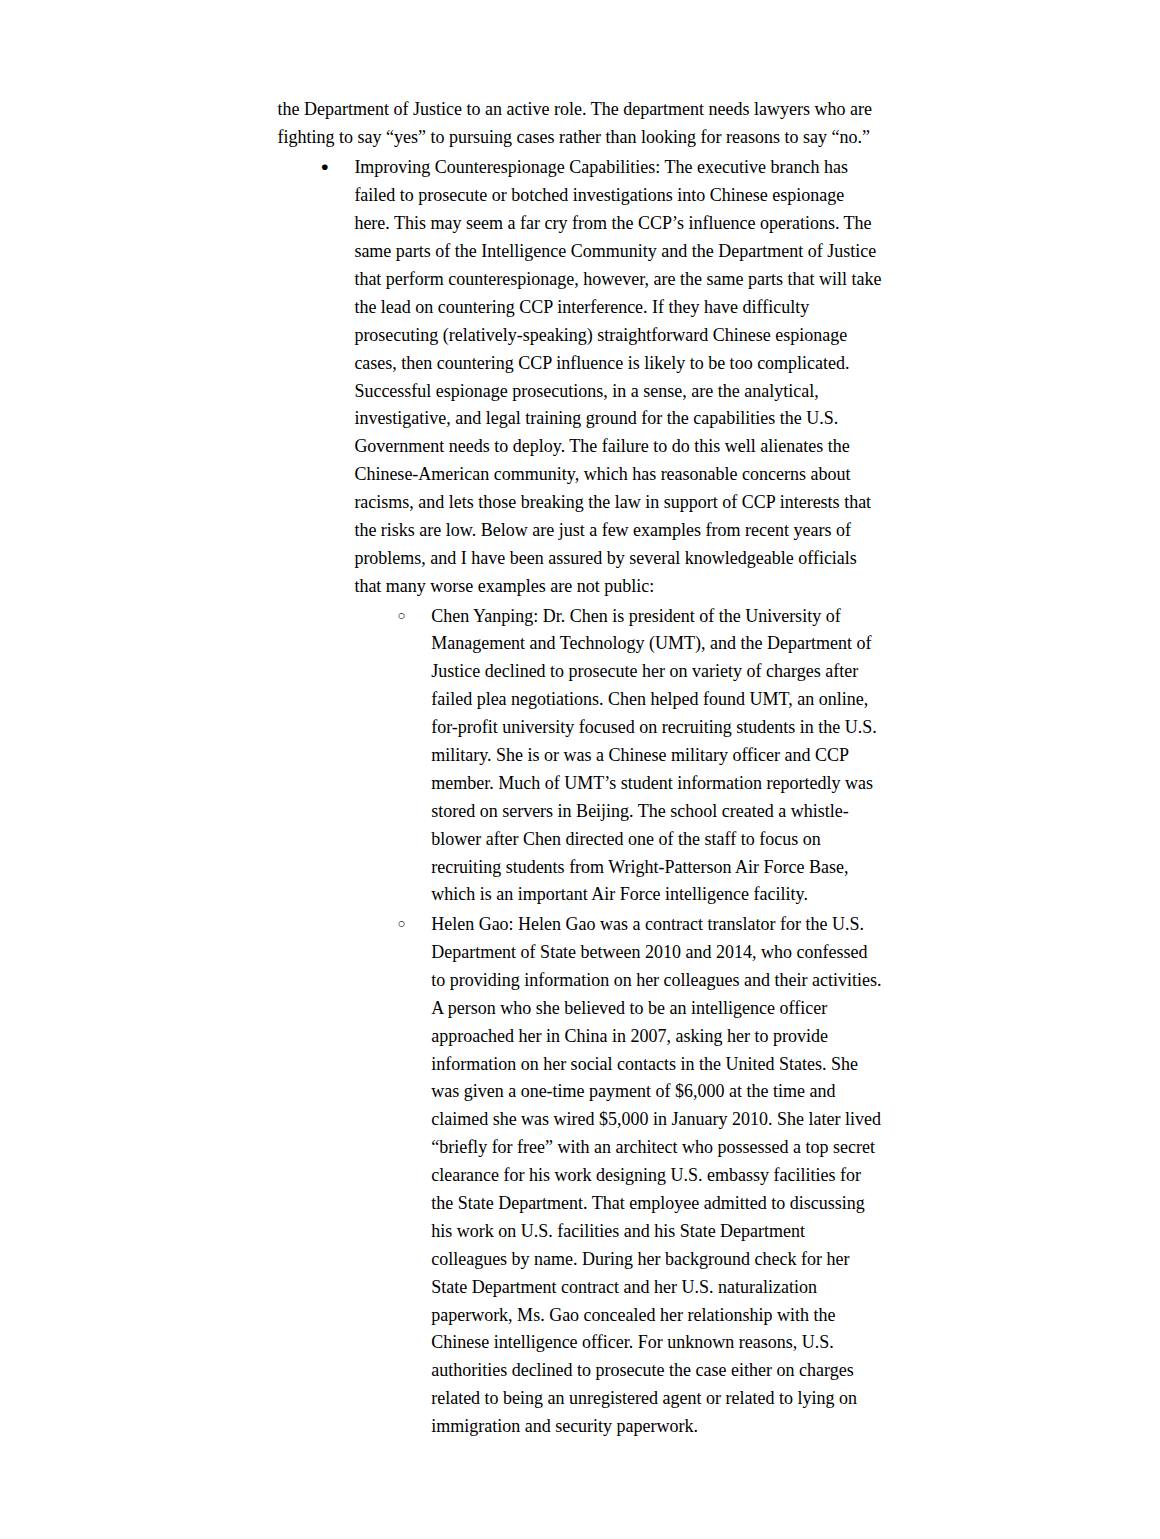the Department of Justice to an active role. The department needs lawyers who are fighting to say “yes” to pursuing cases rather than looking for reasons to say “no.”
Improving Counterespionage Capabilities: The executive branch has failed to prosecute or botched investigations into Chinese espionage here. This may seem a far cry from the CCP’s influence operations. The same parts of the Intelligence Community and the Department of Justice that perform counterespionage, however, are the same parts that will take the lead on countering CCP interference. If they have difficulty prosecuting (relatively-speaking) straightforward Chinese espionage cases, then countering CCP influence is likely to be too complicated. Successful espionage prosecutions, in a sense, are the analytical, investigative, and legal training ground for the capabilities the U.S. Government needs to deploy. The failure to do this well alienates the Chinese-American community, which has reasonable concerns about racisms, and lets those breaking the law in support of CCP interests that the risks are low. Below are just a few examples from recent years of problems, and I have been assured by several knowledgeable officials that many worse examples are not public:
Chen Yanping: Dr. Chen is president of the University of Management and Technology (UMT), and the Department of Justice declined to prosecute her on variety of charges after failed plea negotiations. Chen helped found UMT, an online, for-profit university focused on recruiting students in the U.S. military. She is or was a Chinese military officer and CCP member. Much of UMT’s student information reportedly was stored on servers in Beijing. The school created a whistle-blower after Chen directed one of the staff to focus on recruiting students from Wright-Patterson Air Force Base, which is an important Air Force intelligence facility.
Helen Gao: Helen Gao was a contract translator for the U.S. Department of State between 2010 and 2014, who confessed to providing information on her colleagues and their activities. A person who she believed to be an intelligence officer approached her in China in 2007, asking her to provide information on her social contacts in the United States. She was given a one-time payment of $6,000 at the time and claimed she was wired $5,000 in January 2010. She later lived “briefly for free” with an architect who possessed a top secret clearance for his work designing U.S. embassy facilities for the State Department. That employee admitted to discussing his work on U.S. facilities and his State Department colleagues by name. During her background check for her State Department contract and her U.S. naturalization paperwork, Ms. Gao concealed her relationship with the Chinese intelligence officer. For unknown reasons, U.S. authorities declined to prosecute the case either on charges related to being an unregistered agent or related to lying on immigration and security paperwork.